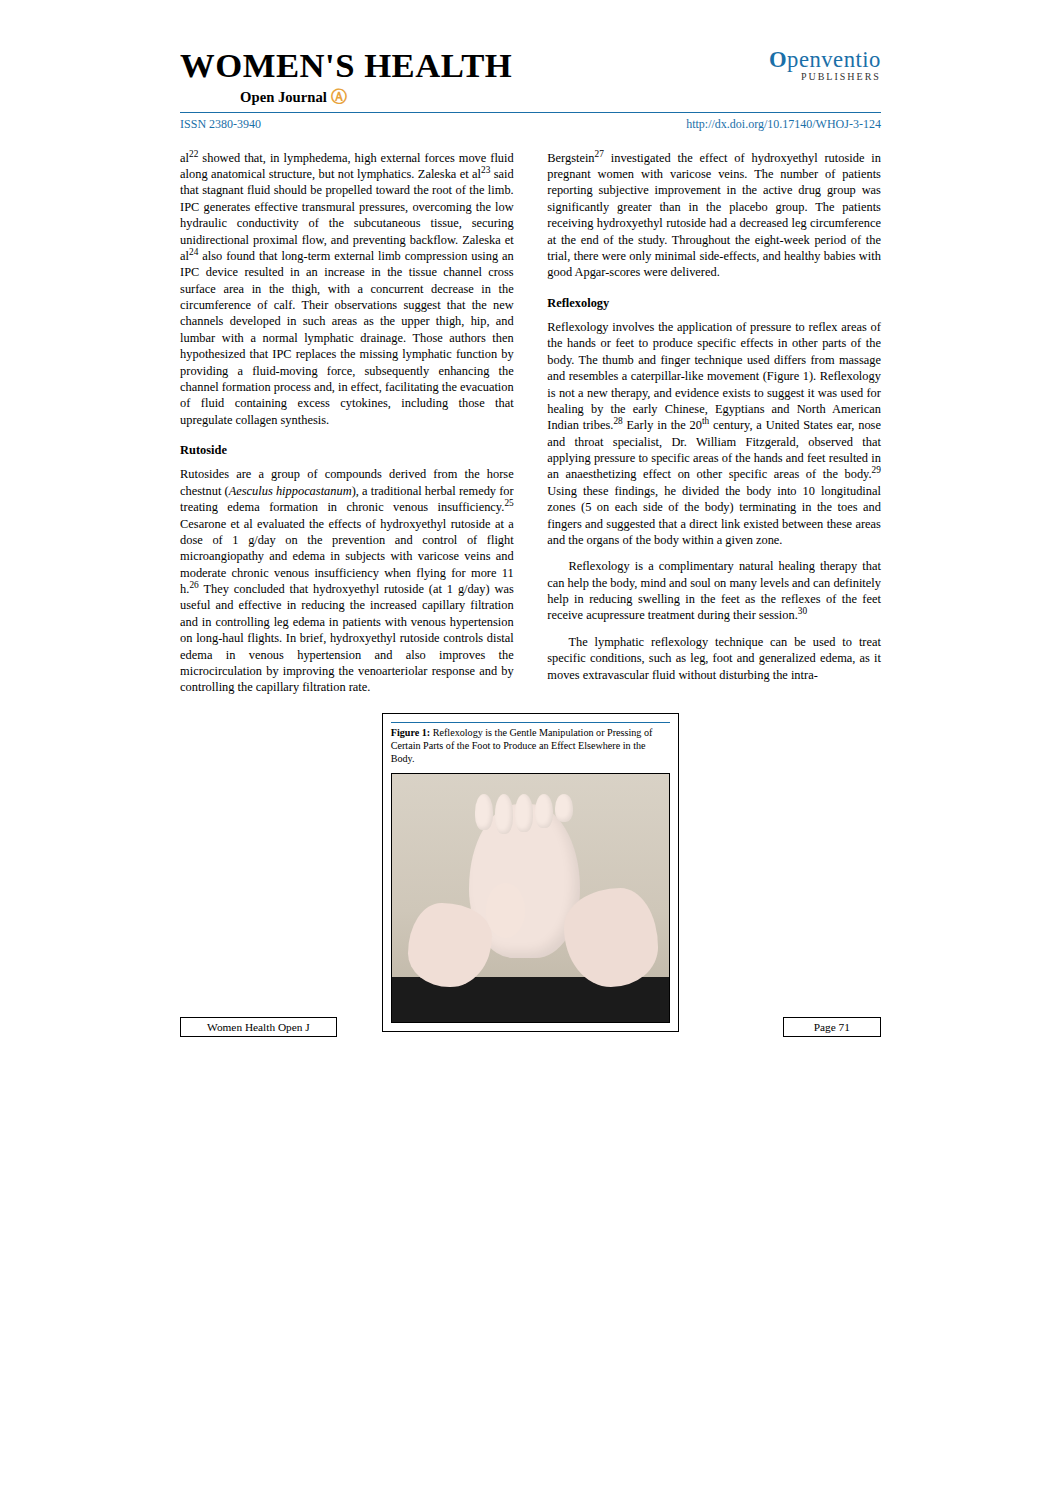WOMEN'S HEALTH
Open Journal Ⓐ
Openventio
PUBLISHERS
ISSN 2380-3940
http://dx.doi.org/10.17140/WHOJ-3-124
al22 showed that, in lymphedema, high external forces move fluid along anatomical structure, but not lymphatics. Zaleska et al23 said that stagnant fluid should be propelled toward the root of the limb. IPC generates effective transmural pressures, overcoming the low hydraulic conductivity of the subcutaneous tissue, securing unidirectional proximal flow, and preventing backflow. Zaleska et al24 also found that long-term external limb compression using an IPC device resulted in an increase in the tissue channel cross surface area in the thigh, with a concurrent decrease in the circumference of calf. Their observations suggest that the new channels developed in such areas as the upper thigh, hip, and lumbar with a normal lymphatic drainage. Those authors then hypothesized that IPC replaces the missing lymphatic function by providing a fluid-moving force, subsequently enhancing the channel formation process and, in effect, facilitating the evacuation of fluid containing excess cytokines, including those that upregulate collagen synthesis.
Rutoside
Rutosides are a group of compounds derived from the horse chestnut (Aesculus hippocastanum), a traditional herbal remedy for treating edema formation in chronic venous insufficiency.25 Cesarone et al evaluated the effects of hydroxyethyl rutoside at a dose of 1 g/day on the prevention and control of flight microangiopathy and edema in subjects with varicose veins and moderate chronic venous insufficiency when flying for more 11 h.26 They concluded that hydroxyethyl rutoside (at 1 g/day) was useful and effective in reducing the increased capillary filtration and in controlling leg edema in patients with venous hypertension on long-haul flights. In brief, hydroxyethyl rutoside controls distal edema in venous hypertension and also improves the microcirculation by improving the venoarteriolar response and by controlling the capillary filtration rate.
Bergstein27 investigated the effect of hydroxyethyl rutoside in pregnant women with varicose veins. The number of patients reporting subjective improvement in the active drug group was significantly greater than in the placebo group. The patients receiving hydroxyethyl rutoside had a decreased leg circumference at the end of the study. Throughout the eight-week period of the trial, there were only minimal side-effects, and healthy babies with good Apgar-scores were delivered.
Reflexology
Reflexology involves the application of pressure to reflex areas of the hands or feet to produce specific effects in other parts of the body. The thumb and finger technique used differs from massage and resembles a caterpillar-like movement (Figure 1). Reflexology is not a new therapy, and evidence exists to suggest it was used for healing by the early Chinese, Egyptians and North American Indian tribes.28 Early in the 20th century, a United States ear, nose and throat specialist, Dr. William Fitzgerald, observed that applying pressure to specific areas of the hands and feet resulted in an anaesthetizing effect on other specific areas of the body.29 Using these findings, he divided the body into 10 longitudinal zones (5 on each side of the body) terminating in the toes and fingers and suggested that a direct link existed between these areas and the organs of the body within a given zone.
Reflexology is a complimentary natural healing therapy that can help the body, mind and soul on many levels and can definitely help in reducing swelling in the feet as the reflexes of the feet receive acupressure treatment during their session.30
The lymphatic reflexology technique can be used to treat specific conditions, such as leg, foot and generalized edema, as it moves extravascular fluid without disturbing the intra-
Figure 1: Reflexology is the Gentle Manipulation or Pressing of Certain Parts of the Foot to Produce an Effect Elsewhere in the Body.
Women Health Open J
Page 71